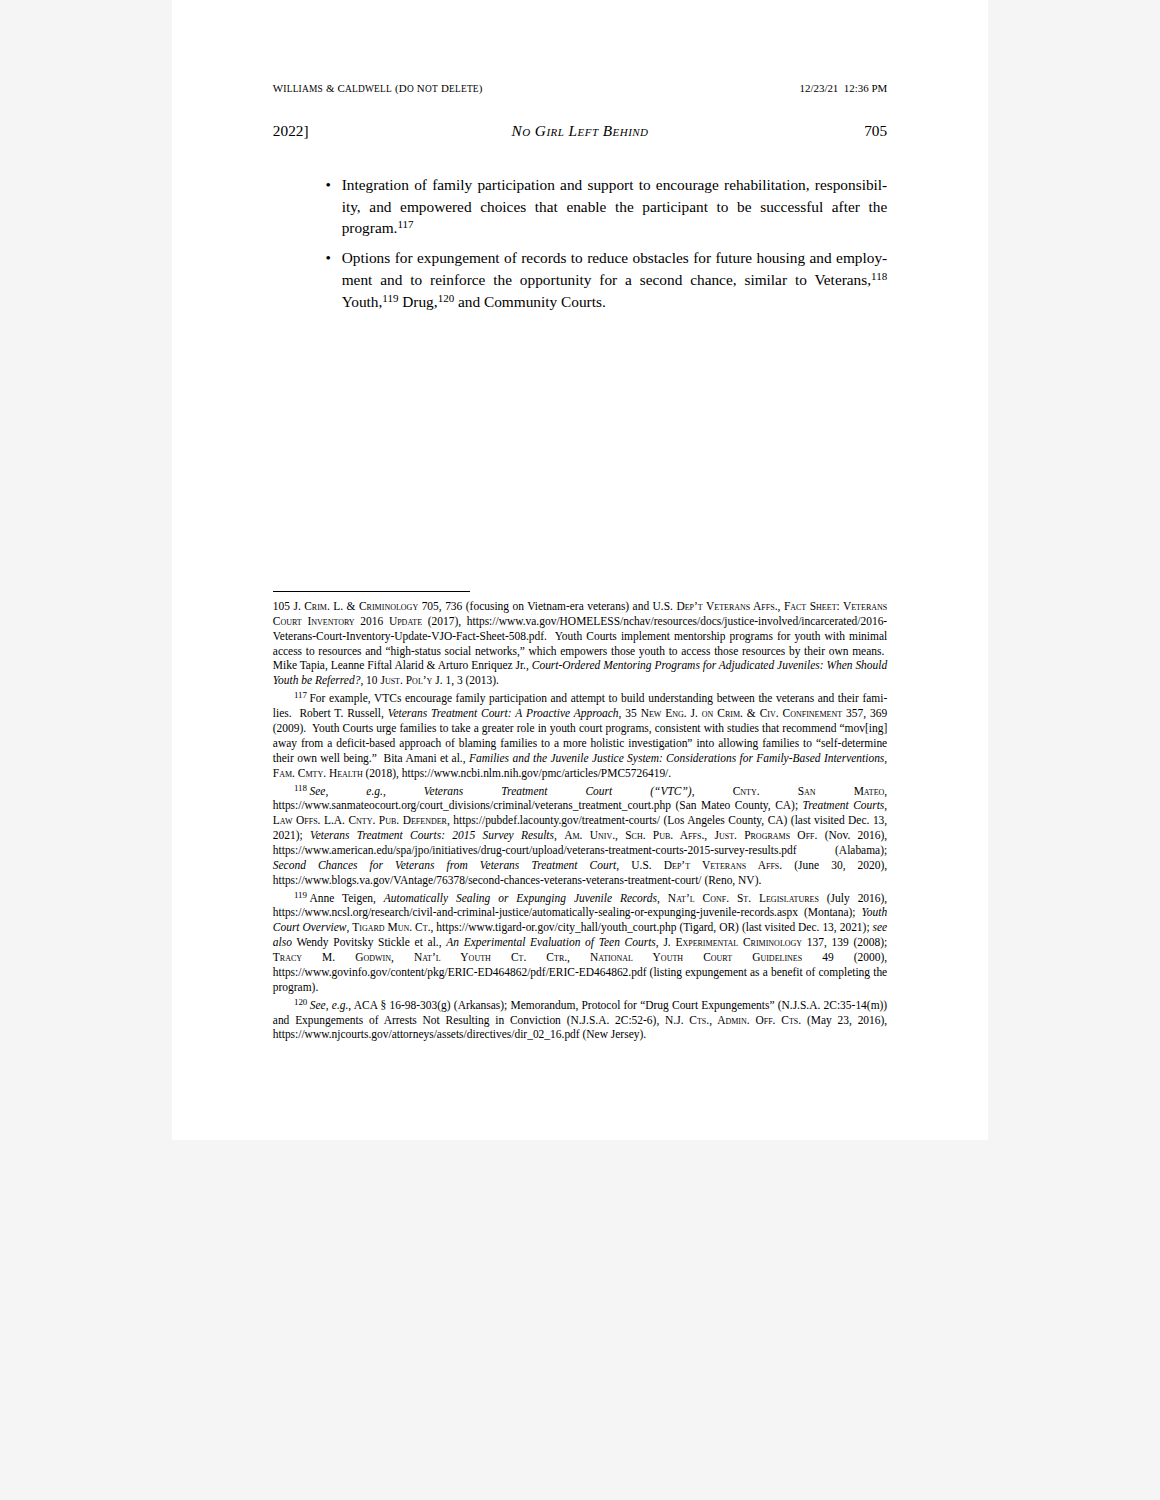WILLIAMS & CALDWELL (DO NOT DELETE) 12/23/21 12:36 PM
2022]
No Girl Left Behind
705
Integration of family participation and support to encourage rehabilitation, responsibility, and empowered choices that enable the participant to be successful after the program.117
Options for expungement of records to reduce obstacles for future housing and employment and to reinforce the opportunity for a second chance, similar to Veterans,118 Youth,119 Drug,120 and Community Courts.
105 J. Crim. L. & Criminology 705, 736 (focusing on Vietnam-era veterans) and U.S. Dep’t Veterans Affs., Fact Sheet: Veterans Court Inventory 2016 Update (2017), https://www.va.gov/HOMELESS/nchav/resources/docs/justice-involved/incarcerated/2016-Veterans-Court-Inventory-Update-VJO-Fact-Sheet-508.pdf. Youth Courts implement mentorship programs for youth with minimal access to resources and “high-status social networks,” which empowers those youth to access those resources by their own means. Mike Tapia, Leanne Fiftal Alarid & Arturo Enriquez Jr., Court-Ordered Mentoring Programs for Adjudicated Juveniles: When Should Youth be Referred?, 10 Just. Pol’y J. 1, 3 (2013).
117 For example, VTCs encourage family participation and attempt to build understanding between the veterans and their families. Robert T. Russell, Veterans Treatment Court: A Proactive Approach, 35 New Eng. J. on Crim. & Civ. Confinement 357, 369 (2009). Youth Courts urge families to take a greater role in youth court programs, consistent with studies that recommend “mov[ing] away from a deficit-based approach of blaming families to a more holistic investigation” into allowing families to “self-determine their own well being.” Bita Amani et al., Families and the Juvenile Justice System: Considerations for Family-Based Interventions, Fam. Cmty. Health (2018), https://www.ncbi.nlm.nih.gov/pmc/articles/PMC5726419/.
118 See, e.g., Veterans Treatment Court (“VTC”), Cnty. San Mateo, https://www.sanmateocourt.org/court_divisions/criminal/veterans_treatment_court.php (San Mateo County, CA); Treatment Courts, Law Offs. L.A. Cnty. Pub. Defender, https://pubdef.lacounty.gov/treatment-courts/ (Los Angeles County, CA) (last visited Dec. 13, 2021); Veterans Treatment Courts: 2015 Survey Results, Am. Univ., Sch. Pub. Affs., Just. Programs Off. (Nov. 2016), https://www.american.edu/spa/jpo/initiatives/drug-court/upload/veterans-treatment-courts-2015-survey-results.pdf (Alabama); Second Chances for Veterans from Veterans Treatment Court, U.S. Dep’t Veterans Affs. (June 30, 2020), https://www.blogs.va.gov/VAntage/76378/second-chances-veterans-veterans-treatment-court/ (Reno, NV).
119 Anne Teigen, Automatically Sealing or Expunging Juvenile Records, Nat’l Conf. St. Legislatures (July 2016), https://www.ncsl.org/research/civil-and-criminal-justice/automatically-sealing-or-expunging-juvenile-records.aspx (Montana); Youth Court Overview, Tigard Mun. Ct., https://www.tigard-or.gov/city_hall/youth_court.php (Tigard, OR) (last visited Dec. 13, 2021); see also Wendy Povitsky Stickle et al., An Experimental Evaluation of Teen Courts, J. Experimental Criminology 137, 139 (2008); Tracy M. Godwin, Nat’l Youth Ct. Ctr., National Youth Court Guidelines 49 (2000), https://www.govinfo.gov/content/pkg/ERIC-ED464862/pdf/ERIC-ED464862.pdf (listing expungement as a benefit of completing the program).
120 See, e.g., ACA § 16-98-303(g) (Arkansas); Memorandum, Protocol for “Drug Court Expungements” (N.J.S.A. 2C:35-14(m)) and Expungements of Arrests Not Resulting in Conviction (N.J.S.A. 2C:52-6), N.J. Cts., Admin. Off. Cts. (May 23, 2016), https://www.njcourts.gov/attorneys/assets/directives/dir_02_16.pdf (New Jersey).